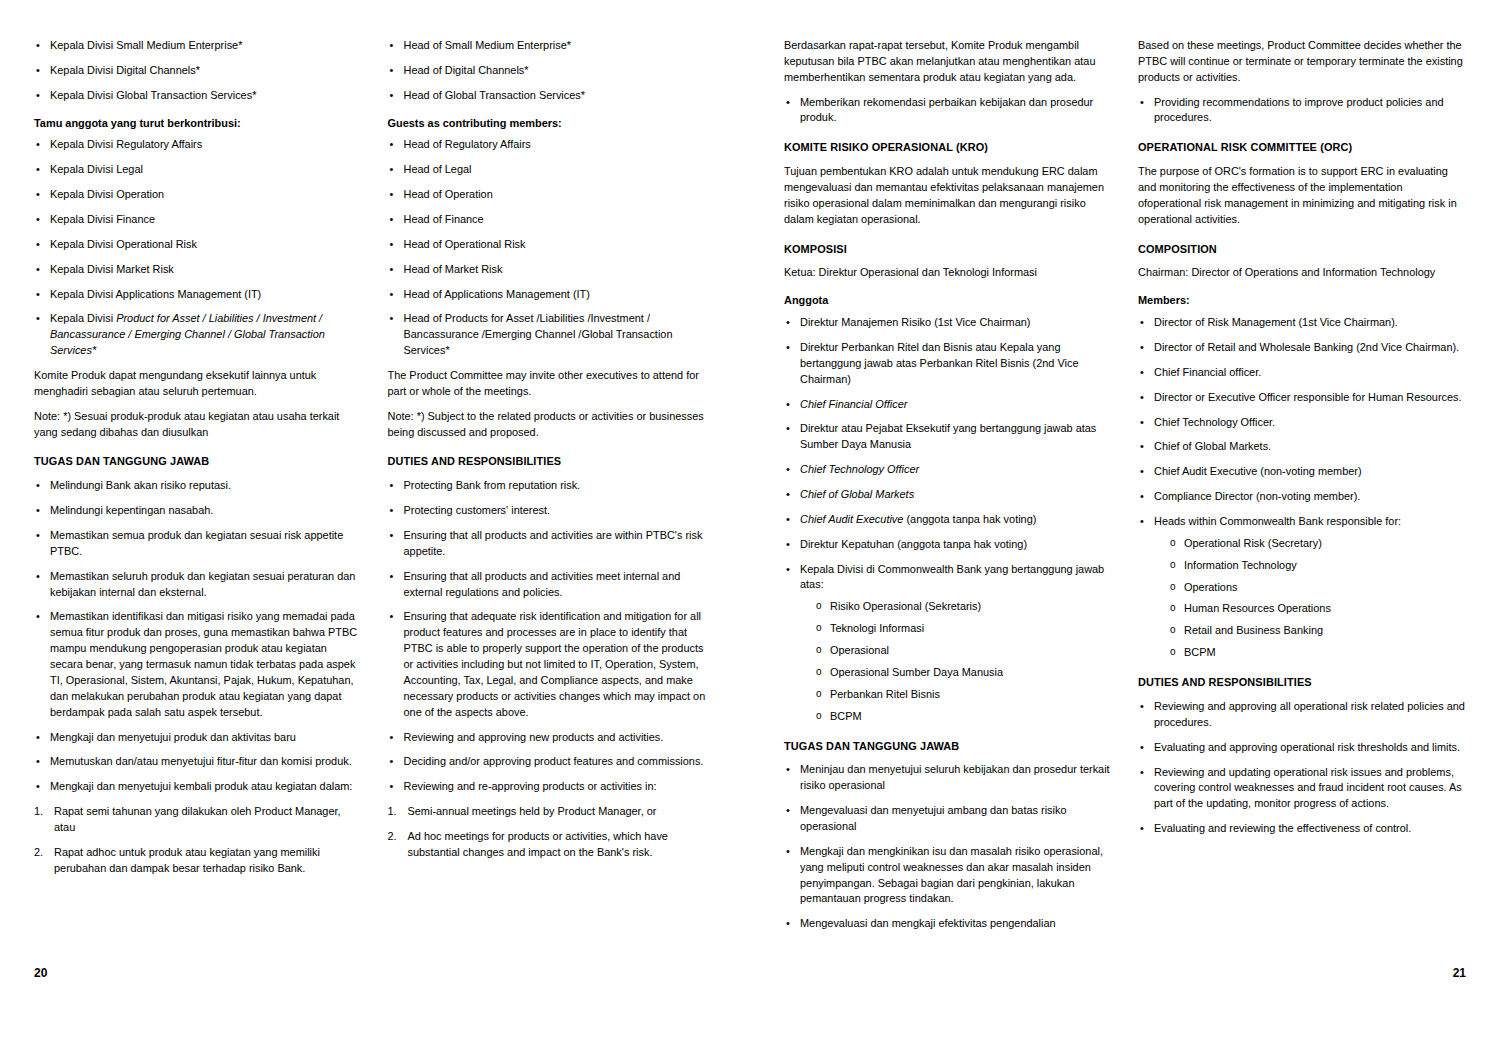Kepala Divisi Small Medium Enterprise*
Kepala Divisi Digital Channels*
Kepala Divisi Global Transaction Services*
Tamu anggota yang turut berkontribusi:
Kepala Divisi Regulatory Affairs
Kepala Divisi Legal
Kepala Divisi Operation
Kepala Divisi Finance
Kepala Divisi Operational Risk
Kepala Divisi Market Risk
Kepala Divisi Applications Management (IT)
Kepala Divisi Product for Asset / Liabilities / Investment / Bancassurance / Emerging Channel / Global Transaction Services*
Komite Produk dapat mengundang eksekutif lainnya untuk menghadiri sebagian atau seluruh pertemuan.
Note: *) Sesuai produk-produk atau kegiatan atau usaha terkait yang sedang dibahas dan diusulkan
Tugas dan Tanggung Jawab
Melindungi Bank akan risiko reputasi.
Melindungi kepentingan nasabah.
Memastikan semua produk dan kegiatan sesuai risk appetite PTBC.
Memastikan seluruh produk dan kegiatan sesuai peraturan dan kebijakan internal dan eksternal.
Memastikan identifikasi dan mitigasi risiko yang memadai pada semua fitur produk dan proses, guna memastikan bahwa PTBC mampu mendukung pengoperasian produk atau kegiatan secara benar, yang termasuk namun tidak terbatas pada aspek TI, Operasional, Sistem, Akuntansi, Pajak, Hukum, Kepatuhan, dan melakukan perubahan produk atau kegiatan yang dapat berdampak pada salah satu aspek tersebut.
Mengkaji dan menyetujui produk dan aktivitas baru
Memutuskan dan/atau menyetujui fitur-fitur dan komisi produk.
Mengkaji dan menyetujui kembali produk atau kegiatan dalam:
Rapat semi tahunan yang dilakukan oleh Product Manager, atau
Rapat adhoc untuk produk atau kegiatan yang memiliki perubahan dan dampak besar terhadap risiko Bank.
Head of Small Medium Enterprise*
Head of Digital Channels*
Head of Global Transaction Services*
Guests as contributing members:
Head of Regulatory Affairs
Head of Legal
Head of Operation
Head of Finance
Head of Operational Risk
Head of Market Risk
Head of Applications Management (IT)
Head of Products for Asset /Liabilities /Investment / Bancassurance /Emerging Channel /Global Transaction Services*
The Product Committee may invite other executives to attend for part or whole of the meetings.
Note: *) Subject to the related products or activities or businesses being discussed and proposed.
Duties and Responsibilities
Protecting Bank from reputation risk.
Protecting customers' interest.
Ensuring that all products and activities are within PTBC's risk appetite.
Ensuring that all products and activities meet internal and external regulations and policies.
Ensuring that adequate risk identification and mitigation for all product features and processes are in place to identify that PTBC is able to properly support the operation of the products or activities including but not limited to IT, Operation, System, Accounting, Tax, Legal, and Compliance aspects, and make necessary products or activities changes which may impact on one of the aspects above.
Reviewing and approving new products and activities.
Deciding and/or approving product features and commissions.
Reviewing and re-approving products or activities in:
Semi-annual meetings held by Product Manager, or
Ad hoc meetings for products or activities, which have substantial changes and impact on the Bank's risk.
20
Berdasarkan rapat-rapat tersebut, Komite Produk mengambil keputusan bila PTBC akan melanjutkan atau menghentikan atau memberhentikan sementara produk atau kegiatan yang ada.
Memberikan rekomendasi perbaikan kebijakan dan prosedur produk.
Komite Risiko Operasional (KRO)
Tujuan pembentukan KRO adalah untuk mendukung ERC dalam mengevaluasi dan memantau efektivitas pelaksanaan manajemen risiko operasional dalam meminimalkan dan mengurangi risiko dalam kegiatan operasional.
Komposisi
Ketua: Direktur Operasional dan Teknologi Informasi
Anggota
Direktur Manajemen Risiko (1st Vice Chairman)
Direktur Perbankan Ritel dan Bisnis atau Kepala yang bertanggung jawab atas Perbankan Ritel Bisnis (2nd Vice Chairman)
Chief Financial Officer
Direktur atau Pejabat Eksekutif yang bertanggung jawab atas Sumber Daya Manusia
Chief Technology Officer
Chief of Global Markets
Chief Audit Executive (anggota tanpa hak voting)
Direktur Kepatuhan (anggota tanpa hak voting)
Kepala Divisi di Commonwealth Bank yang bertanggung jawab atas:
Risiko Operasional (Sekretaris)
Teknologi Informasi
Operasional
Operasional Sumber Daya Manusia
Perbankan Ritel Bisnis
BCPM
Tugas dan Tanggung Jawab
Meninjau dan menyetujui seluruh kebijakan dan prosedur terkait risiko operasional
Mengevaluasi dan menyetujui ambang dan batas risiko operasional
Mengkaji dan mengkinikan isu dan masalah risiko operasional, yang meliputi control weaknesses dan akar masalah insiden penyimpangan. Sebagai bagian dari pengkinian, lakukan pemantauan progress tindakan.
Mengevaluasi dan mengkaji efektivitas pengendalian
Based on these meetings, Product Committee decides whether the PTBC will continue or terminate or temporary terminate the existing products or activities.
Providing recommendations to improve product policies and procedures.
Operational Risk Committee (ORC)
The purpose of ORC's formation is to support ERC in evaluating and monitoring the effectiveness of the implementation ofoperational risk management in minimizing and mitigating risk in operational activities.
Composition
Chairman: Director of Operations and Information Technology
Members:
Director of Risk Management (1st Vice Chairman).
Director of Retail and Wholesale Banking (2nd Vice Chairman).
Chief Financial officer.
Director or Executive Officer responsible for Human Resources.
Chief Technology Officer.
Chief of Global Markets.
Chief Audit Executive (non-voting member)
Compliance Director (non-voting member).
Heads within Commonwealth Bank responsible for:
Operational Risk (Secretary)
Information Technology
Operations
Human Resources Operations
Retail and Business Banking
BCPM
Duties and Responsibilities
Reviewing and approving all operational risk related policies and procedures.
Evaluating and approving operational risk thresholds and limits.
Reviewing and updating operational risk issues and problems, covering control weaknesses and fraud incident root causes. As part of the updating, monitor progress of actions.
Evaluating and reviewing the effectiveness of control.
21